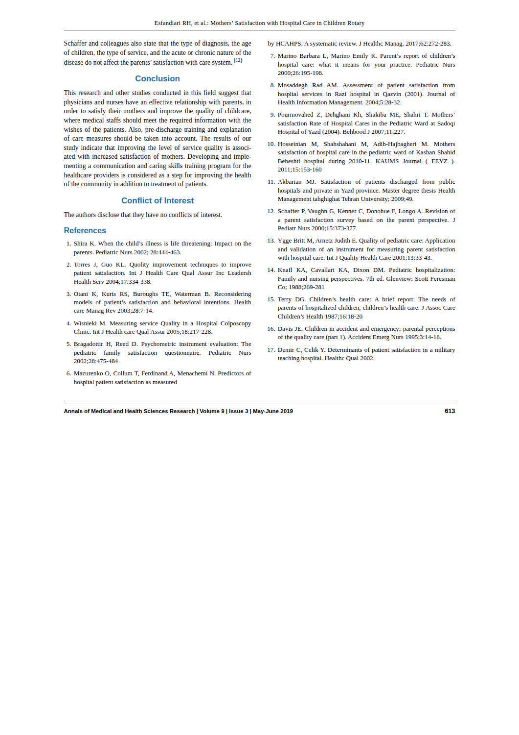Esfandiari RH, et al.: Mothers’ Satisfaction with Hospital Care in Children Rotary
Schaffer and colleagues also state that the type of diagnosis, the age of children, the type of service, and the acute or chronic nature of the disease do not affect the parents’ satisfaction with care system. [12]
Conclusion
This research and other studies conducted in this field suggest that physicians and nurses have an effective relationship with parents, in order to satisfy their mothers and improve the quality of childcare, where medical staffs should meet the required information with the wishes of the patients. Also, pre-discharge training and explanation of care measures should be taken into account. The results of our study indicate that improving the level of service quality is associated with increased satisfaction of mothers. Developing and implementing a communication and caring skills training program for the healthcare providers is considered as a step for improving the health of the community in addition to treatment of patients.
Conflict of Interest
The authors disclose that they have no conflicts of interest.
References
Shira K. When the child’s illness is life threatening: Impact on the parents. Pediatric Nurs 2002; 28:444-463.
Torres J, Guo KL. Quolity improvement techniques to improve patient satisfaction. Int J Health Care Qual Assur Inc Leadersh Health Serv 2004;17:334-338.
Otani K, Kurts RS, Buroughs TE, Waterman B. Reconsidering models of patient’s satisfaction and behavioral intentions. Health care Manag Rev 2003;28:7-14.
Wisnieki M. Measuring service Quality in a Hospital Colposcopy Clinic. Int J Health care Qual Assur 2005;18:217-228.
Bragadottir H, Reed D. Psychometric instrument evaluation: The pediatric family satisfaction questionnaire. Pediatric Nurs 2002;28:475-484
Mazurenko O, Collum T, Ferdinand A, Menachemi N. Predictors of hospital patient satisfaction as measured
by HCAHPS: A systematic review. J Healthc Manag. 2017;62:272-283.
Marino Barbara L, Marino Emily K. Parent’s report of children’s hospital care: what it means for your practice. Pediatric Nurs 2000;26:195-198.
Mosaddegh Rad AM. Assessment of patient satisfaction from hospital services in Razi hospital in Qazvin (2001). Journal of Health Information Management. 2004;5:28-32.
Pourmovahed Z, Dehghani Kh, Shakiba ME, Shahri T. Mothers’ satisfaction Rate of Hospital Cares in the Pediatric Ward at Sadoqi Hospital of Yazd (2004). Behbood J 2007;11:227.
Hosseinian M, Shahshahani M, Adib-Hajbagheri M. Mothers satisfaction of hospital care in the pediatric ward of Kashan Shahid Beheshti hospital during 2010-11. KAUMS Journal ( FEYZ ). 2011;15:153-160
Akbarian MJ. Satisfaction of patients discharged from public hospitals and private in Yazd province. Master degree thesis Health Management tahghighat Tehran University; 2009;49.
Schaffer P, Vaughn G, Kenner C, Donohue F, Longo A. Revision of a parent satisfaction survey based on the parent perspective. J Pediatr Nurs 2000;15:373-377.
Ygge Britt M, Arnetz Judith E. Quality of pediatric care: Application and validation of an instrument for measuring parent satisfaction with hospital care. Int J Quality Health Care 2001;13:33-43.
Knafl KA, Cavallari KA, Dixon DM. Pediatric hospitalization: Family and nursing perspectives. 7th ed. Glenview: Scott Feresman Co; 1988;269-281
Terry DG. Children’s health care: A brief report: The needs of parents of hospitalized children, children’s health care. J Assoc Care Children’s Health 1987;16:18-20
Davis JE. Children in accident and emergency: parental perceptions of the quality care (part 1). Accident Emerg Nurs 1995;3:14-18.
Demir C, Celik Y. Determinants of patient satisfaction in a military teaching hospital. Healthc Qual 2002.
Annals of Medical and Health Sciences Research | Volume 9 | Issue 3 | May-June 2019 613